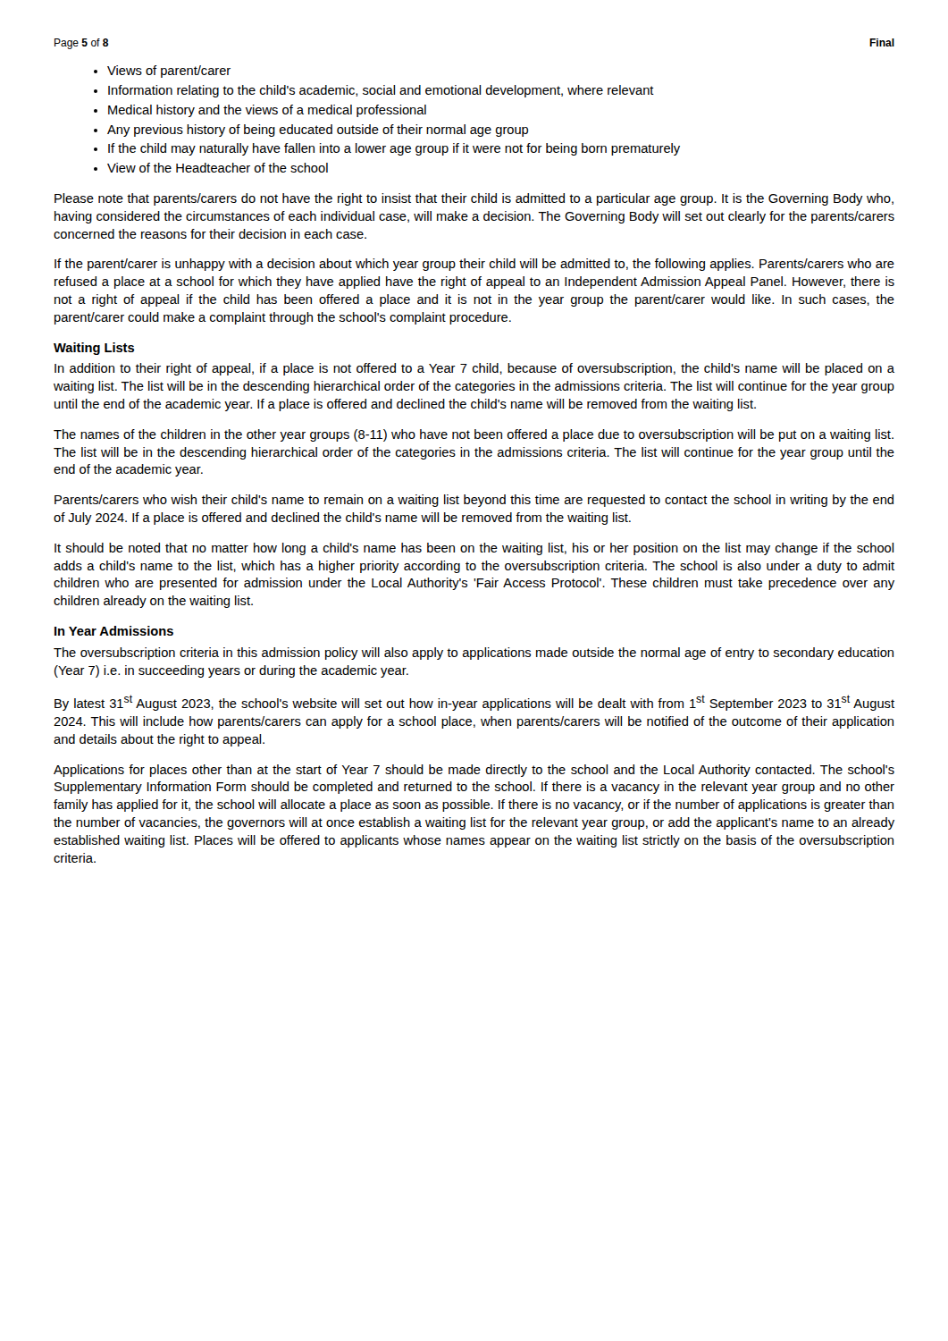Page 5 of 8
Final
Views of parent/carer
Information relating to the child's academic, social and emotional development, where relevant
Medical history and the views of a medical professional
Any previous history of being educated outside of their normal age group
If the child may naturally have fallen into a lower age group if it were not for being born prematurely
View of the Headteacher of the school
Please note that parents/carers do not have the right to insist that their child is admitted to a particular age group. It is the Governing Body who, having considered the circumstances of each individual case, will make a decision. The Governing Body will set out clearly for the parents/carers concerned the reasons for their decision in each case.
If the parent/carer is unhappy with a decision about which year group their child will be admitted to, the following applies. Parents/carers who are refused a place at a school for which they have applied have the right of appeal to an Independent Admission Appeal Panel. However, there is not a right of appeal if the child has been offered a place and it is not in the year group the parent/carer would like. In such cases, the parent/carer could make a complaint through the school's complaint procedure.
Waiting Lists
In addition to their right of appeal, if a place is not offered to a Year 7 child, because of oversubscription, the child's name will be placed on a waiting list. The list will be in the descending hierarchical order of the categories in the admissions criteria. The list will continue for the year group until the end of the academic year. If a place is offered and declined the child's name will be removed from the waiting list.
The names of the children in the other year groups (8-11) who have not been offered a place due to oversubscription will be put on a waiting list. The list will be in the descending hierarchical order of the categories in the admissions criteria. The list will continue for the year group until the end of the academic year.
Parents/carers who wish their child's name to remain on a waiting list beyond this time are requested to contact the school in writing by the end of July 2024. If a place is offered and declined the child's name will be removed from the waiting list.
It should be noted that no matter how long a child's name has been on the waiting list, his or her position on the list may change if the school adds a child's name to the list, which has a higher priority according to the oversubscription criteria. The school is also under a duty to admit children who are presented for admission under the Local Authority's 'Fair Access Protocol'. These children must take precedence over any children already on the waiting list.
In Year Admissions
The oversubscription criteria in this admission policy will also apply to applications made outside the normal age of entry to secondary education (Year 7) i.e. in succeeding years or during the academic year.
By latest 31st August 2023, the school's website will set out how in-year applications will be dealt with from 1st September 2023 to 31st August 2024. This will include how parents/carers can apply for a school place, when parents/carers will be notified of the outcome of their application and details about the right to appeal.
Applications for places other than at the start of Year 7 should be made directly to the school and the Local Authority contacted. The school's Supplementary Information Form should be completed and returned to the school. If there is a vacancy in the relevant year group and no other family has applied for it, the school will allocate a place as soon as possible. If there is no vacancy, or if the number of applications is greater than the number of vacancies, the governors will at once establish a waiting list for the relevant year group, or add the applicant's name to an already established waiting list. Places will be offered to applicants whose names appear on the waiting list strictly on the basis of the oversubscription criteria.